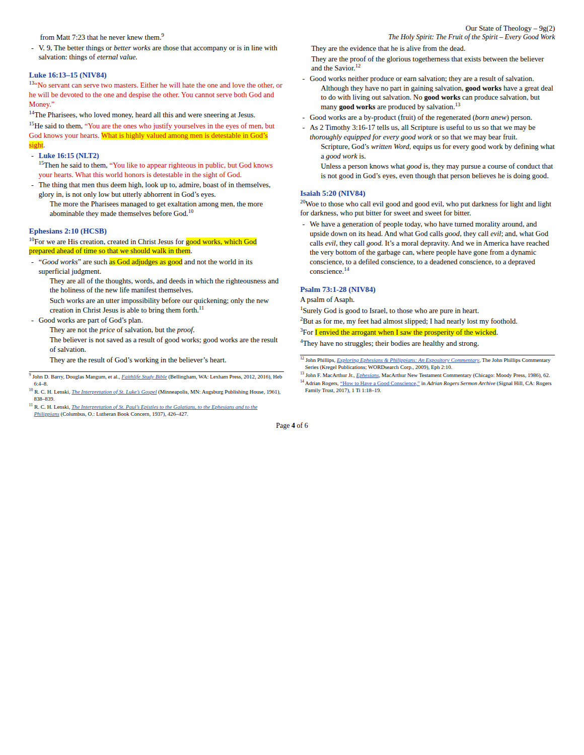Our State of Theology – 9g(2)
from Matt 7:23 that he never knew them.9
V. 9, The better things or better works are those that accompany or is in line with salvation: things of eternal value.
Luke 16:13–15 (NIV84)
13“No servant can serve two masters. Either he will hate the one and love the other, or he will be devoted to the one and despise the other. You cannot serve both God and Money.”
14The Pharisees, who loved money, heard all this and were sneering at Jesus.
15He said to them, “You are the ones who justify yourselves in the eyes of men, but God knows your hearts. What is highly valued among men is detestable in God’s sight.
Luke 16:15 (NLT2)
15Then he said to them, “You like to appear righteous in public, but God knows your hearts. What this world honors is detestable in the sight of God.
The thing that men thus deem high, look up to, admire, boast of in themselves, glory in, is not only low but utterly abhorrent in God’s eyes.
The more the Pharisees managed to get exaltation among men, the more abominable they made themselves before God.10
Ephesians 2:10 (HCSB)
10For we are His creation, created in Christ Jesus for good works, which God prepared ahead of time so that we should walk in them.
“Good works” are such as God adjudges as good and not the world in its superficial judgment.
They are all of the thoughts, words, and deeds in which the righteousness and the holiness of the new life manifest themselves.
Such works are an utter impossibility before our quickening; only the new creation in Christ Jesus is able to bring them forth.11
Good works are part of God’s plan.
They are not the price of salvation, but the proof.
The believer is not saved as a result of good works; good works are the result of salvation.
They are the result of God’s working in the believer’s heart.
9 John D. Barry, Douglas Mangum, et al., Faithlife Study Bible (Bellingham, WA: Lexham Press, 2012, 2016), Heb 6:4–8.
10 R. C. H. Lenski, The Interpretation of St. Luke’s Gospel (Minneapolis, MN: Augsburg Publishing House, 1961), 838–839.
11 R. C. H. Lenski, The Interpretation of St. Paul’s Epistles to the Galatians, to the Ephesians and to the Philippians (Columbus, O.: Lutheran Book Concern, 1937), 426–427.
The Holy Spirit: The Fruit of the Spirit – Every Good Work
They are the evidence that he is alive from the dead.
They are the proof of the glorious togetherness that exists between the believer and the Savior.12
Good works neither produce or earn salvation; they are a result of salvation.
Although they have no part in gaining salvation, good works have a great deal to do with living out salvation. No good works can produce salvation, but many good works are produced by salvation.13
Good works are a by-product (fruit) of the regenerated (born anew) person.
As 2 Timothy 3:16-17 tells us, all Scripture is useful to us so that we may be thoroughly equipped for every good work or so that we may bear fruit.
Scripture, God’s written Word, equips us for every good work by defining what a good work is.
Unless a person knows what good is, they may pursue a course of conduct that is not good in God’s eyes, even though that person believes he is doing good.
Isaiah 5:20 (NIV84)
20Woe to those who call evil good and good evil, who put darkness for light and light for darkness, who put bitter for sweet and sweet for bitter.
We have a generation of people today, who have turned morality around, and upside down on its head. And what God calls good, they call evil; and, what God calls evil, they call good. It’s a moral depravity. And we in America have reached the very bottom of the garbage can, where people have gone from a dynamic conscience, to a defiled conscience, to a deadened conscience, to a depraved conscience.14
Psalm 73:1-28 (NIV84)
A psalm of Asaph.
1Surely God is good to Israel, to those who are pure in heart.
2But as for me, my feet had almost slipped; I had nearly lost my foothold.
3For I envied the arrogant when I saw the prosperity of the wicked.
4They have no struggles; their bodies are healthy and strong.
12 John Phillips, Exploring Ephesians & Philippians: An Expository Commentary, The John Phillips Commentary Series (Kregel Publications; WORDsearch Corp., 2009), Eph 2:10.
13 John F. MacArthur Jr., Ephesians, MacArthur New Testament Commentary (Chicago: Moody Press, 1986), 62.
14 Adrian Rogers, “How to Have a Good Conscience,” in Adrian Rogers Sermon Archive (Signal Hill, CA: Rogers Family Trust, 2017), 1 Ti 1:18–19.
Page 4 of 6